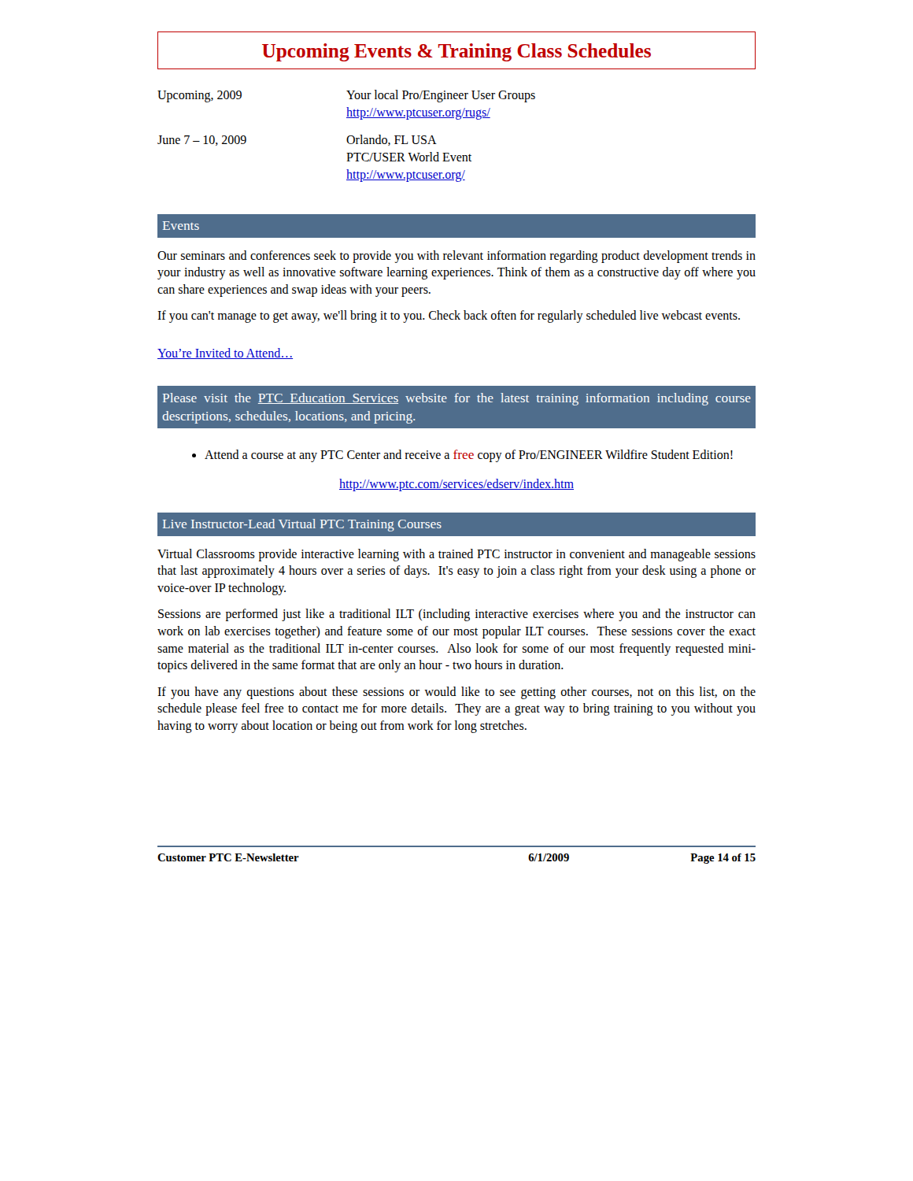Upcoming Events & Training Class Schedules
| Upcoming, 2009 | Your local Pro/Engineer User Groups http://www.ptcuser.org/rugs/ |
| June 7 – 10, 2009 | Orlando, FL USA PTC/USER World Event http://www.ptcuser.org/ |
Events
Our seminars and conferences seek to provide you with relevant information regarding product development trends in your industry as well as innovative software learning experiences. Think of them as a constructive day off where you can share experiences and swap ideas with your peers.
If you can't manage to get away, we'll bring it to you. Check back often for regularly scheduled live webcast events.
You’re Invited to Attend…
Please visit the PTC Education Services website for the latest training information including course descriptions, schedules, locations, and pricing.
Attend a course at any PTC Center and receive a free copy of Pro/ENGINEER Wildfire Student Edition!
http://www.ptc.com/services/edserv/index.htm
Live Instructor-Lead Virtual PTC Training Courses
Virtual Classrooms provide interactive learning with a trained PTC instructor in convenient and manageable sessions that last approximately 4 hours over a series of days. It's easy to join a class right from your desk using a phone or voice-over IP technology.
Sessions are performed just like a traditional ILT (including interactive exercises where you and the instructor can work on lab exercises together) and feature some of our most popular ILT courses. These sessions cover the exact same material as the traditional ILT in-center courses. Also look for some of our most frequently requested mini-topics delivered in the same format that are only an hour - two hours in duration.
If you have any questions about these sessions or would like to see getting other courses, not on this list, on the schedule please feel free to contact me for more details. They are a great way to bring training to you without you having to worry about location or being out from work for long stretches.
| Customer PTC E-Newsletter | 6/1/2009 | Page 14 of 15 |